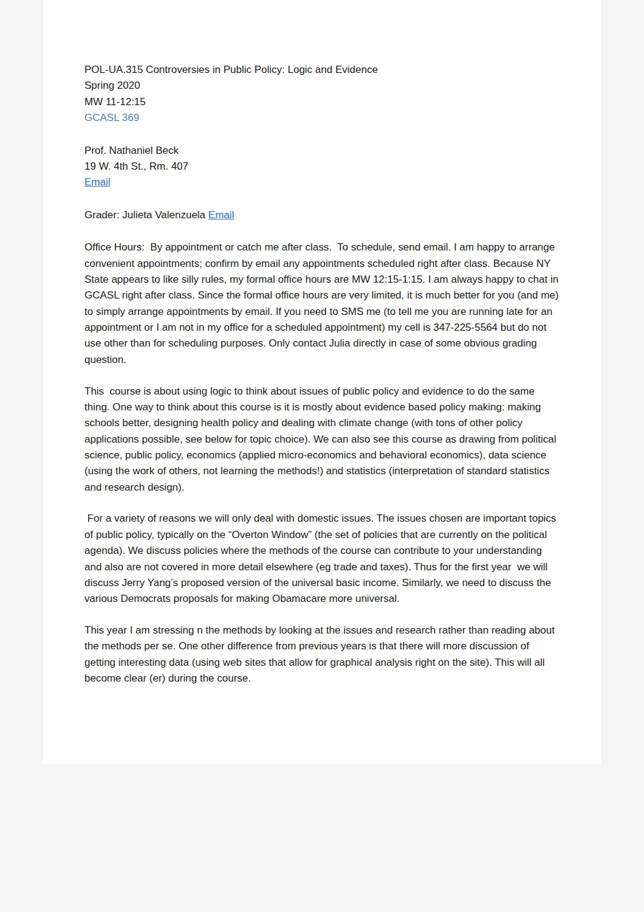POL-UA.315 Controversies in Public Policy: Logic and Evidence
Spring 2020
MW 11-12:15
GCASL 369
Prof. Nathaniel Beck
19 W. 4th St., Rm. 407
Email
Grader: Julieta Valenzuela Email
Office Hours: By appointment or catch me after class. To schedule, send email. I am happy to arrange convenient appointments; confirm by email any appointments scheduled right after class. Because NY State appears to like silly rules, my formal office hours are MW 12:15-1:15. I am always happy to chat in GCASL right after class. Since the formal office hours are very limited, it is much better for you (and me) to simply arrange appointments by email. If you need to SMS me (to tell me you are running late for an appointment or I am not in my office for a scheduled appointment) my cell is 347-225-5564 but do not use other than for scheduling purposes. Only contact Julia directly in case of some obvious grading question.
This course is about using logic to think about issues of public policy and evidence to do the same thing. One way to think about this course is it is mostly about evidence based policy making: making schools better, designing health policy and dealing with climate change (with tons of other policy applications possible, see below for topic choice). We can also see this course as drawing from political science, public policy, economics (applied micro-economics and behavioral economics), data science (using the work of others, not learning the methods!) and statistics (interpretation of standard statistics and research design).
For a variety of reasons we will only deal with domestic issues. The issues chosen are important topics of public policy, typically on the “Overton Window” (the set of policies that are currently on the political agenda). We discuss policies where the methods of the course can contribute to your understanding and also are not covered in more detail elsewhere (eg trade and taxes). Thus for the first year we will discuss Jerry Yang’s proposed version of the universal basic income. Similarly, we need to discuss the various Democrats proposals for making Obamacare more universal.
This year I am stressing n the methods by looking at the issues and research rather than reading about the methods per se. One other difference from previous years is that there will more discussion of getting interesting data (using web sites that allow for graphical analysis right on the site). This will all become clear (er) during the course.